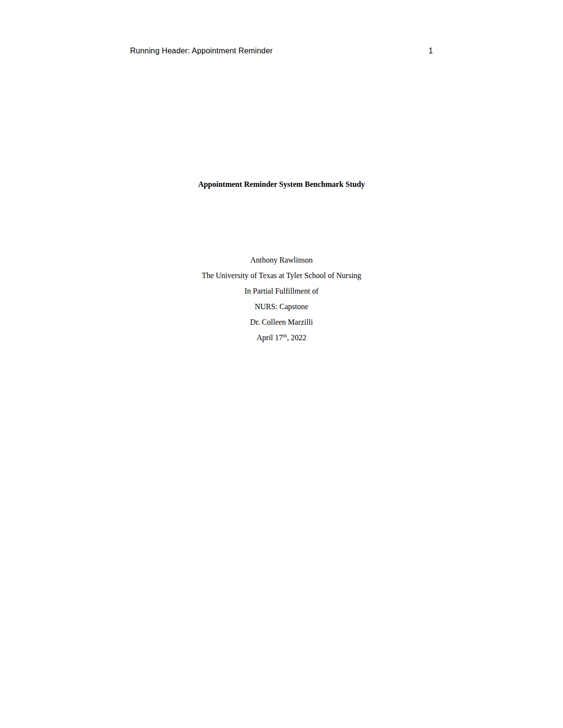Running Header: Appointment Reminder 1
Appointment Reminder System Benchmark Study
Anthony Rawlinson
The University of Texas at Tyler School of Nursing
In Partial Fulfillment of
NURS: Capstone
Dr. Colleen Marzilli
April 17th, 2022